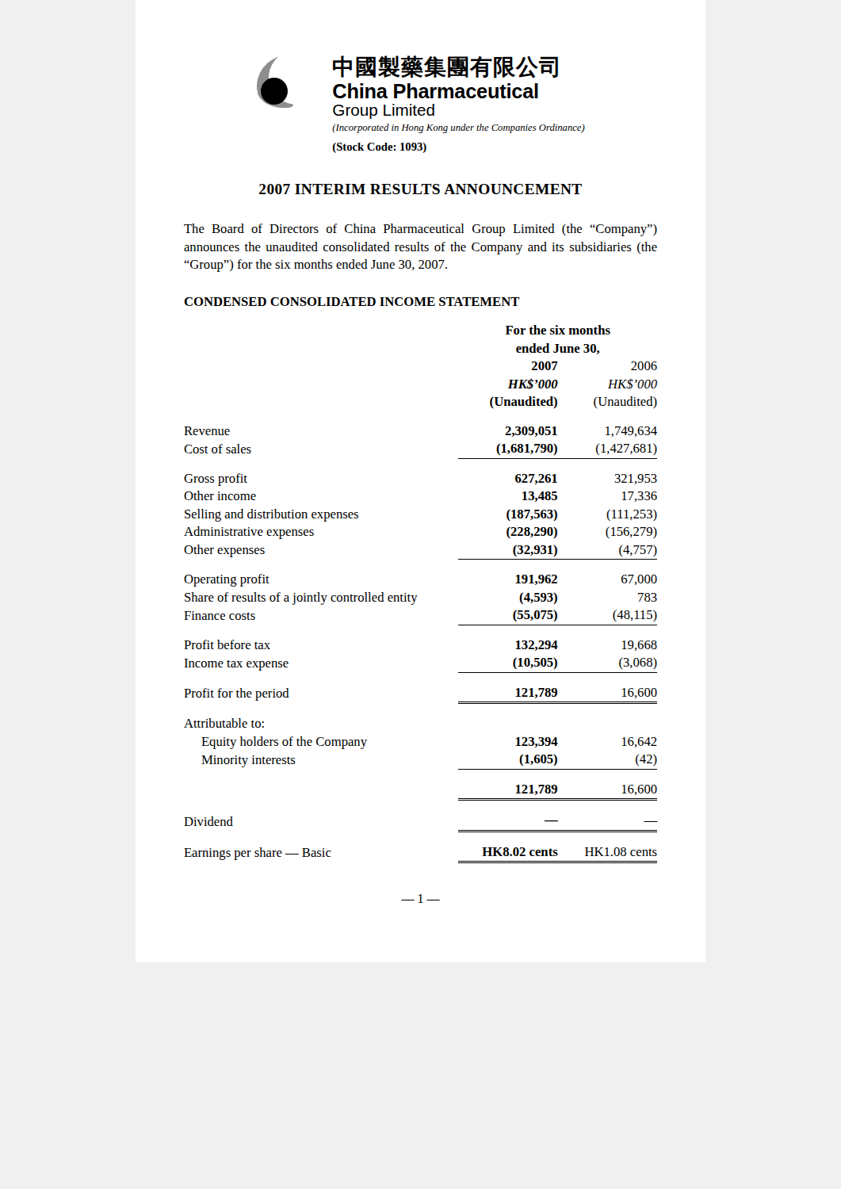中國製藥集團有限公司
China Pharmaceutical
Group Limited
(Incorporated in Hong Kong under the Companies Ordinance)
(Stock Code: 1093)
2007 INTERIM RESULTS ANNOUNCEMENT
The Board of Directors of China Pharmaceutical Group Limited (the “Company”) announces the unaudited consolidated results of the Company and its subsidiaries (the “Group”) for the six months ended June 30, 2007.
CONDENSED CONSOLIDATED INCOME STATEMENT
| | For the six months |
| --- | --- |
| | ended June 30, |
| | 2007 | 2006 |
| | HK$’000 | HK$’000 |
| | (Unaudited) | (Unaudited) |
| Revenue | 2,309,051 | 1,749,634 |
| Cost of sales | (1,681,790) | (1,427,681) |
| Gross profit | 627,261 | 321,953 |
| Other income | 13,485 | 17,336 |
| Selling and distribution expenses | (187,563) | (111,253) |
| Administrative expenses | (228,290) | (156,279) |
| Other expenses | (32,931) | (4,757) |
| Operating profit | 191,962 | 67,000 |
| Share of results of a jointly controlled entity | (4,593) | 783 |
| Finance costs | (55,075) | (48,115) |
| Profit before tax | 132,294 | 19,668 |
| Income tax expense | (10,505) | (3,068) |
| Profit for the period | 121,789 | 16,600 |
| Attributable to: | | |
| Equity holders of the Company | 123,394 | 16,642 |
| Minority interests | (1,605) | (42) |
| | 121,789 | 16,600 |
| Dividend | — | — |
| Earnings per share — Basic | HK8.02 cents | HK1.08 cents |
— 1 —